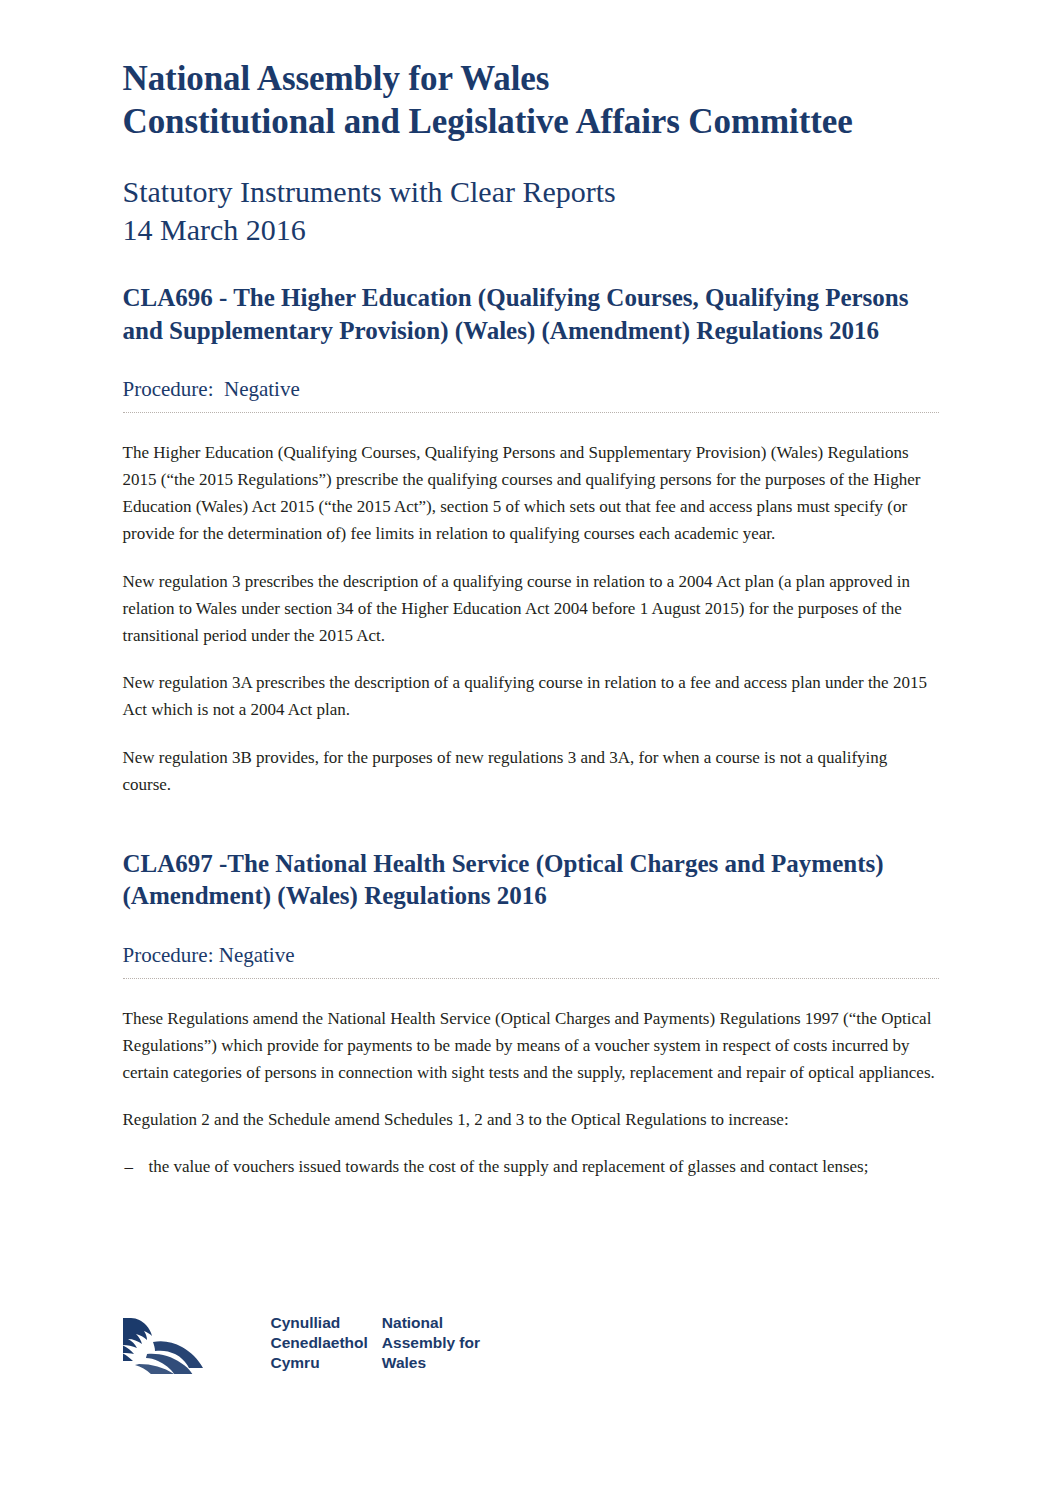National Assembly for Wales
Constitutional and Legislative Affairs Committee
Statutory Instruments with Clear Reports14 March 2016
CLA696 - The Higher Education (Qualifying Courses, Qualifying Persons and Supplementary Provision) (Wales) (Amendment) Regulations 2016
Procedure: Negative
The Higher Education (Qualifying Courses, Qualifying Persons and Supplementary Provision) (Wales) Regulations 2015 (“the 2015 Regulations”) prescribe the qualifying courses and qualifying persons for the purposes of the Higher Education (Wales) Act 2015 (“the 2015 Act”), section 5 of which sets out that fee and access plans must specify (or provide for the determination of) fee limits in relation to qualifying courses each academic year.
New regulation 3 prescribes the description of a qualifying course in relation to a 2004 Act plan (a plan approved in relation to Wales under section 34 of the Higher Education Act 2004 before 1 August 2015) for the purposes of the transitional period under the 2015 Act.
New regulation 3A prescribes the description of a qualifying course in relation to a fee and access plan under the 2015 Act which is not a 2004 Act plan.
New regulation 3B provides, for the purposes of new regulations 3 and 3A, for when a course is not a qualifying course.
CLA697 -The National Health Service (Optical Charges and Payments) (Amendment) (Wales) Regulations 2016
Procedure: Negative
These Regulations amend the National Health Service (Optical Charges and Payments) Regulations 1997 (“the Optical Regulations”) which provide for payments to be made by means of a voucher system in respect of costs incurred by certain categories of persons in connection with sight tests and the supply, replacement and repair of optical appliances.
Regulation 2 and the Schedule amend Schedules 1, 2 and 3 to the Optical Regulations to increase:
the value of vouchers issued towards the cost of the supply and replacement of glasses and contact lenses;
Cynulliad Cenedlaethol Cymru
National Assembly for Wales